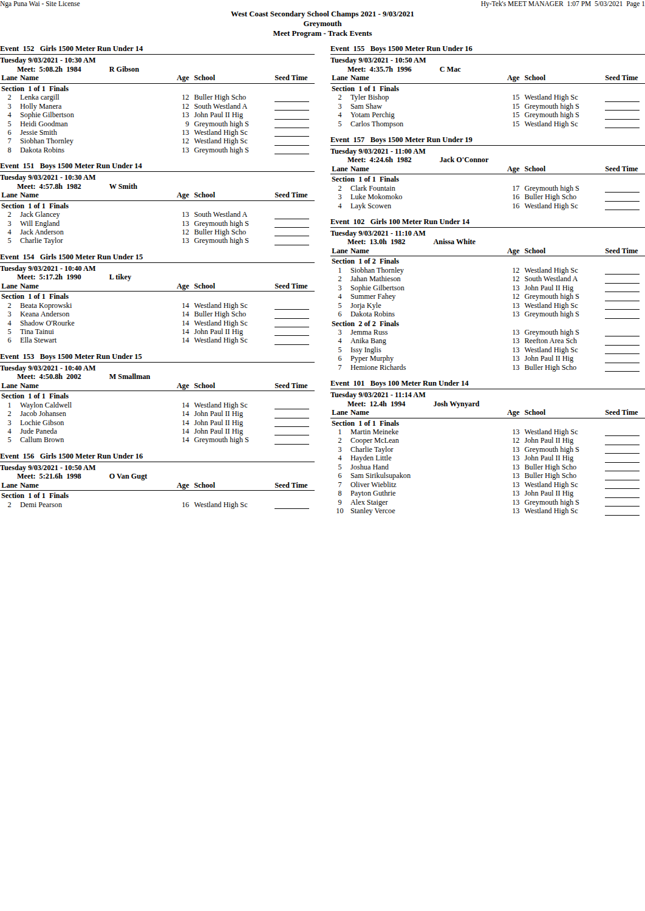Nga Puna Wai - Site License
Hy-Tek's MEET MANAGER 1:07 PM 5/03/2021 Page 1
West Coast Secondary School Champs 2021 - 9/03/2021
Greymouth
Meet Program - Track Events
Event 152 Girls 1500 Meter Run Under 14
Tuesday 9/03/2021 - 10:30 AM
Meet: 5:08.2h 1984 R Gibson
| Lane | Name | Age | School | Seed Time |
| --- | --- | --- | --- | --- |
| Section 1 of 1 Finals |
| 2 | Lenka cargill | 12 | Buller High Scho | |
| 3 | Holly Manera | 12 | South Westland A | |
| 4 | Sophie Gilbertson | 13 | John Paul II Hig | |
| 5 | Heidi Goodman | 9 | Greymouth high S | |
| 6 | Jessie Smith | 13 | Westland High Sc | |
| 7 | Siobhan Thornley | 12 | Westland High Sc | |
| 8 | Dakota Robins | 13 | Greymouth high S | |
Event 151 Boys 1500 Meter Run Under 14
Tuesday 9/03/2021 - 10:30 AM
Meet: 4:57.8h 1982 W Smith
| Lane | Name | Age | School | Seed Time |
| --- | --- | --- | --- | --- |
| Section 1 of 1 Finals |
| 2 | Jack Glancey | 13 | South Westland A | |
| 3 | Will England | 13 | Greymouth high S | |
| 4 | Jack Anderson | 12 | Buller High Scho | |
| 5 | Charlie Taylor | 13 | Greymouth high S | |
Event 154 Girls 1500 Meter Run Under 15
Tuesday 9/03/2021 - 10:40 AM
Meet: 5:17.2h 1990 L tikey
| Lane | Name | Age | School | Seed Time |
| --- | --- | --- | --- | --- |
| Section 1 of 1 Finals |
| 2 | Beata Koprowski | 14 | Westland High Sc | |
| 3 | Keana Anderson | 14 | Buller High Scho | |
| 4 | Shadow O'Rourke | 14 | Westland High Sc | |
| 5 | Tina Tainui | 14 | John Paul II Hig | |
| 6 | Ella Stewart | 14 | Westland High Sc | |
Event 153 Boys 1500 Meter Run Under 15
Tuesday 9/03/2021 - 10:40 AM
Meet: 4:50.8h 2002 M Smallman
| Lane | Name | Age | School | Seed Time |
| --- | --- | --- | --- | --- |
| Section 1 of 1 Finals |
| 1 | Waylon Caldwell | 14 | Westland High Sc | |
| 2 | Jacob Johansen | 14 | John Paul II Hig | |
| 3 | Lochie Gibson | 14 | John Paul II Hig | |
| 4 | Jude Paneda | 14 | John Paul II Hig | |
| 5 | Callum Brown | 14 | Greymouth high S | |
Event 156 Girls 1500 Meter Run Under 16
Tuesday 9/03/2021 - 10:50 AM
Meet: 5:21.6h 1998 O Van Gugt
| Lane | Name | Age | School | Seed Time |
| --- | --- | --- | --- | --- |
| Section 1 of 1 Finals |
| 2 | Demi Pearson | 16 | Westland High Sc | |
Event 155 Boys 1500 Meter Run Under 16
Tuesday 9/03/2021 - 10:50 AM
Meet: 4:35.7h 1996 C Mac
| Lane | Name | Age | School | Seed Time |
| --- | --- | --- | --- | --- |
| Section 1 of 1 Finals |
| 2 | Tyler Bishop | 15 | Westland High Sc | |
| 3 | Sam Shaw | 15 | Greymouth high S | |
| 4 | Yotam Perchig | 15 | Greymouth high S | |
| 5 | Carlos Thompson | 15 | Westland High Sc | |
Event 157 Boys 1500 Meter Run Under 19
Tuesday 9/03/2021 - 11:00 AM
Meet: 4:24.6h 1982 Jack O'Connor
| Lane | Name | Age | School | Seed Time |
| --- | --- | --- | --- | --- |
| Section 1 of 1 Finals |
| 2 | Clark Fountain | 17 | Greymouth high S | |
| 3 | Luke Mokomoko | 16 | Buller High Scho | |
| 4 | Layk Scowen | 16 | Westland High Sc | |
Event 102 Girls 100 Meter Run Under 14
Tuesday 9/03/2021 - 11:10 AM
Meet: 13.0h 1982 Anissa White
| Lane | Name | Age | School | Seed Time |
| --- | --- | --- | --- | --- |
| Section 1 of 2 Finals |
| 1 | Siobhan Thornley | 12 | Westland High Sc | |
| 2 | Jahan Mathieson | 12 | South Westland A | |
| 3 | Sophie Gilbertson | 13 | John Paul II Hig | |
| 4 | Summer Fahey | 12 | Greymouth high S | |
| 5 | Jorja Kyle | 13 | Westland High Sc | |
| 6 | Dakota Robins | 13 | Greymouth high S | |
| Section 2 of 2 Finals |
| 3 | Jemma Russ | 13 | Greymouth high S | |
| 4 | Anika Bang | 13 | Reefton Area Sch | |
| 5 | Issy Inglis | 13 | Westland High Sc | |
| 6 | Pyper Murphy | 13 | John Paul II Hig | |
| 7 | Hemione Richards | 13 | Buller High Scho | |
Event 101 Boys 100 Meter Run Under 14
Tuesday 9/03/2021 - 11:14 AM
Meet: 12.4h 1994 Josh Wynyard
| Lane | Name | Age | School | Seed Time |
| --- | --- | --- | --- | --- |
| Section 1 of 1 Finals |
| 1 | Martin Meineke | 13 | Westland High Sc | |
| 2 | Cooper McLean | 12 | John Paul II Hig | |
| 3 | Charlie Taylor | 13 | Greymouth high S | |
| 4 | Hayden Little | 13 | John Paul II Hig | |
| 5 | Joshua Hand | 13 | Buller High Scho | |
| 6 | Sam Sirikulsupakon | 13 | Buller High Scho | |
| 7 | Oliver Wieblitz | 13 | Westland High Sc | |
| 8 | Payton Guthrie | 13 | John Paul II Hig | |
| 9 | Alex Staiger | 13 | Greymouth high S | |
| 10 | Stanley Vercoe | 13 | Westland High Sc | |